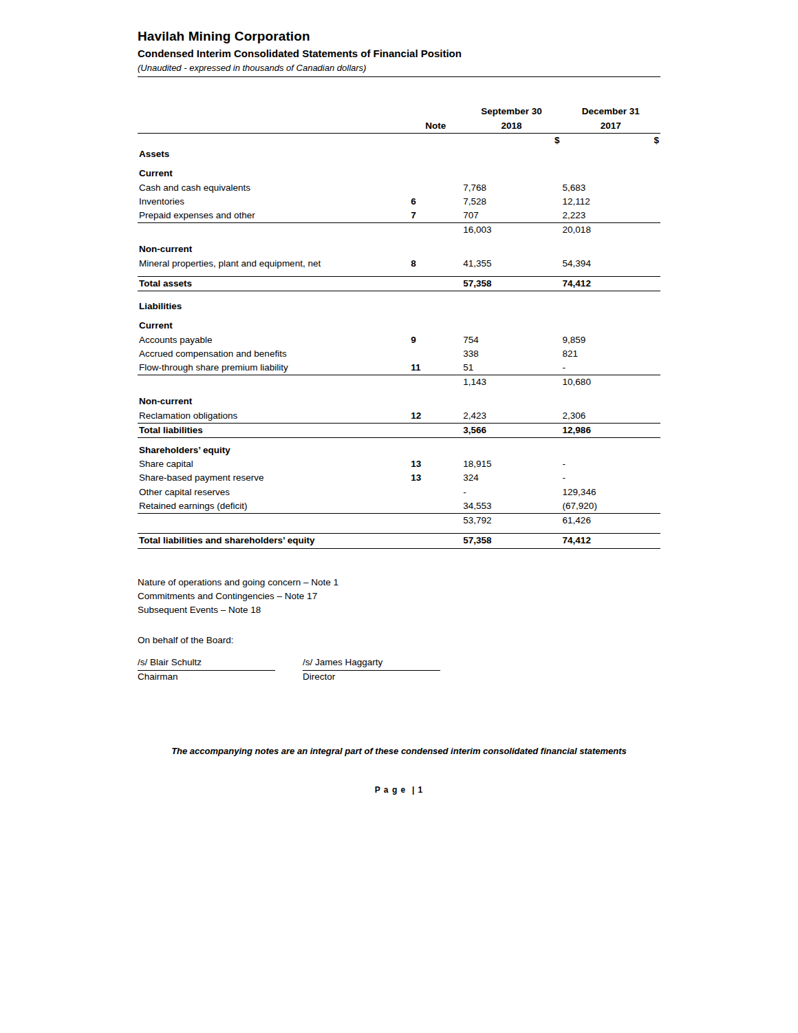Havilah Mining Corporation
Condensed Interim Consolidated Statements of Financial Position
(Unaudited - expressed in thousands of Canadian dollars)
| | | September 30 | December 31 |
| | Note | 2018 | 2017 |
| | | $ | $ |
| Assets | | | |
| Current | | | |
| Cash and cash equivalents | | 7,768 | 5,683 |
| Inventories | 6 | 7,528 | 12,112 |
| Prepaid expenses and other | 7 | 707 | 2,223 |
| | | 16,003 | 20,018 |
| Non-current | | | |
| Mineral properties, plant and equipment, net | 8 | 41,355 | 54,394 |
| Total assets | | 57,358 | 74,412 |
| Liabilities | | | |
| Current | | | |
| Accounts payable | 9 | 754 | 9,859 |
| Accrued compensation and benefits | | 338 | 821 |
| Flow-through share premium liability | 11 | 51 | - |
| | | 1,143 | 10,680 |
| Non-current | | | |
| Reclamation obligations | 12 | 2,423 | 2,306 |
| Total liabilities | | 3,566 | 12,986 |
| Shareholders’ equity | | | |
| Share capital | 13 | 18,915 | - |
| Share-based payment reserve | 13 | 324 | - |
| Other capital reserves | | - | 129,346 |
| Retained earnings (deficit) | | 34,553 | (67,920) |
| | | 53,792 | 61,426 |
| Total liabilities and shareholders’ equity | | 57,358 | 74,412 |
Nature of operations and going concern – Note 1
Commitments and Contingencies – Note 17
Subsequent Events – Note 18
On behalf of the Board:
| /s/ Blair Schultz | /s/ James Haggarty |
| Chairman | Director |
The accompanying notes are an integral part of these condensed interim consolidated financial statements
P a g e | 1